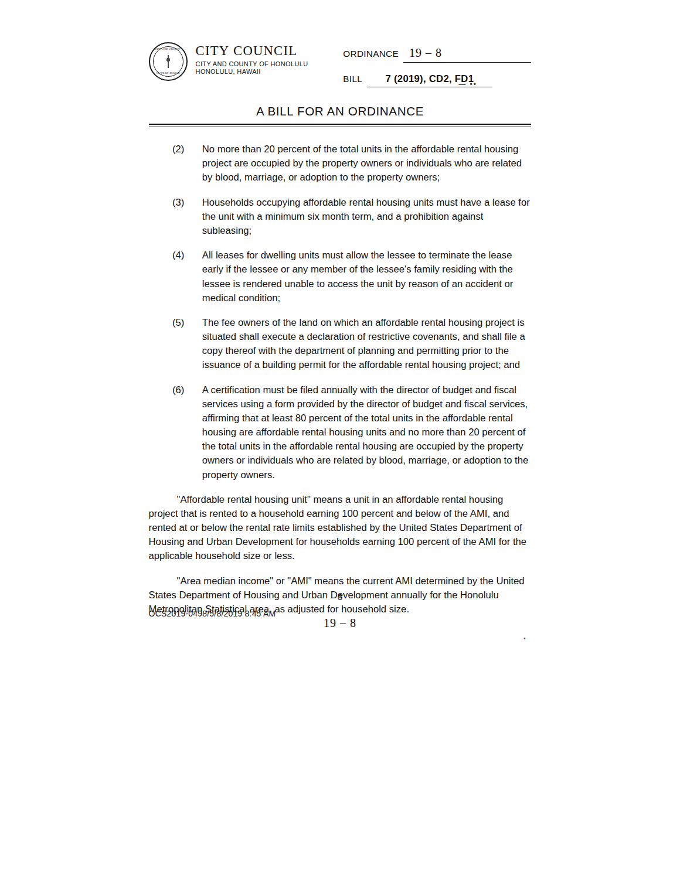CITY AND COUNTY
STATE OF HAWAII
CITY COUNCIL
CITY AND COUNTY OF HONOLULU
HONOLULU, HAWAII
ORDINANCE 19 – 8
BILL 7 (2019), CD2, FD1 — ••
A BILL FOR AN ORDINANCE
(2) No more than 20 percent of the total units in the affordable rental housing project are occupied by the property owners or individuals who are related by blood, marriage, or adoption to the property owners;
(3) Households occupying affordable rental housing units must have a lease for the unit with a minimum six month term, and a prohibition against subleasing;
(4) All leases for dwelling units must allow the lessee to terminate the lease early if the lessee or any member of the lessee's family residing with the lessee is rendered unable to access the unit by reason of an accident or medical condition;
(5) The fee owners of the land on which an affordable rental housing project is situated shall execute a declaration of restrictive covenants, and shall file a copy thereof with the department of planning and permitting prior to the issuance of a building permit for the affordable rental housing project; and
(6) A certification must be filed annually with the director of budget and fiscal services using a form provided by the director of budget and fiscal services, affirming that at least 80 percent of the total units in the affordable rental housing are affordable rental housing units and no more than 20 percent of the total units in the affordable rental housing are occupied by the property owners or individuals who are related by blood, marriage, or adoption to the property owners.
"Affordable rental housing unit" means a unit in an affordable rental housing project that is rented to a household earning 100 percent and below of the AMI, and rented at or below the rental rate limits established by the United States Department of Housing and Urban Development for households earning 100 percent of the AMI for the applicable household size or less.
"Area median income" or "AMI" means the current AMI determined by the United States Department of Housing and Urban Development annually for the Honolulu Metropolitan Statistical area, as adjusted for household size.
3
OCS2019-0498/5/8/2019 8:45 AM
19 – 8
•